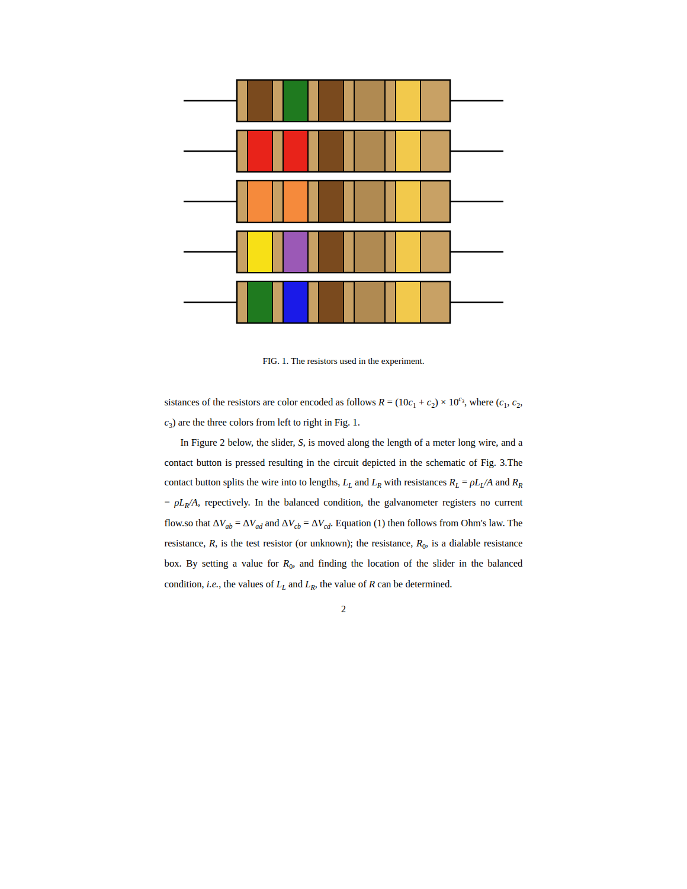FIG. 1. The resistors used in the experiment.
sistances of the resistors are color encoded as follows R = (10c1 + c2) × 10c3, where (c1, c2, c3) are the three colors from left to right in Fig. 1.
In Figure 2 below, the slider, S, is moved along the length of a meter long wire, and a contact button is pressed resulting in the circuit depicted in the schematic of Fig. 3.The contact button splits the wire into to lengths, LL and LR with resistances RL = ρLL/A and RR = ρLR/A, repectively. In the balanced condition, the galvanometer registers no current flow.so that ΔVab = ΔVad and ΔVcb = ΔVcd. Equation (1) then follows from Ohm's law. The resistance, R, is the test resistor (or unknown); the resistance, R0, is a dialable resistance box. By setting a value for R0, and finding the location of the slider in the balanced condition, i.e., the values of LL and LR, the value of R can be determined.
2